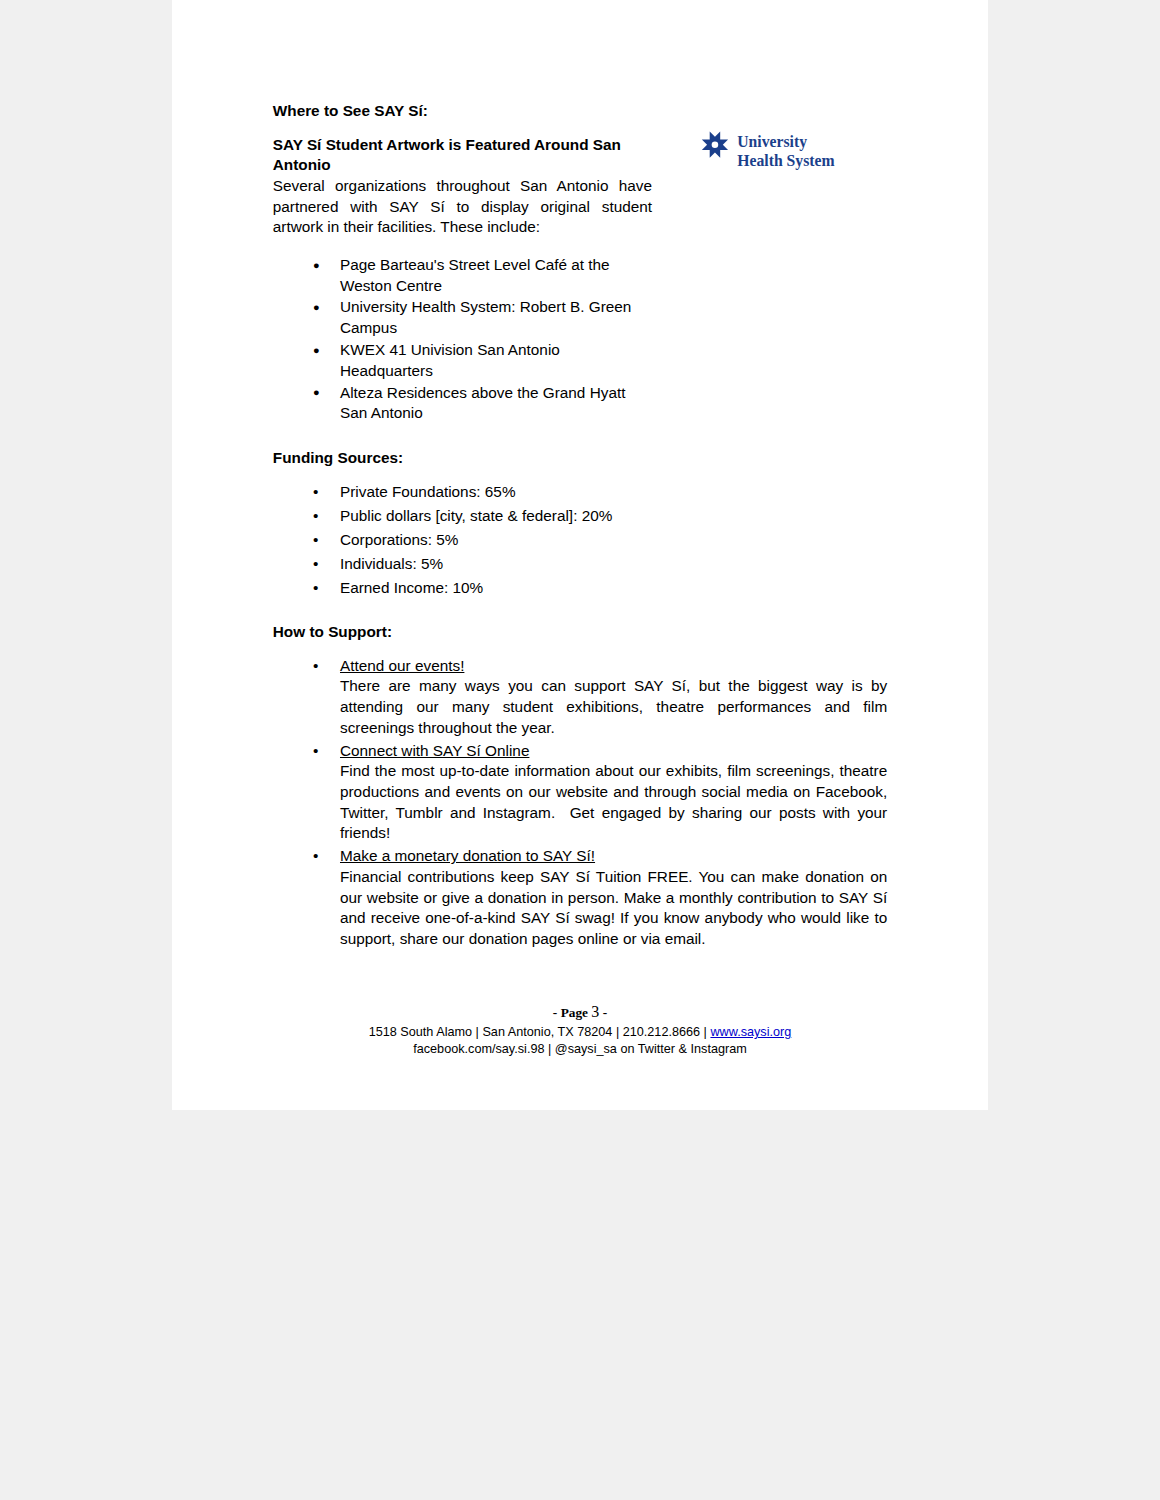Where to See SAY Sí:
SAY Sí Student Artwork is Featured Around San Antonio
Several organizations throughout San Antonio have partnered with SAY Sí to display original student artwork in their facilities. These include:
Page Barteau's Street Level Café at the Weston Centre
University Health System: Robert B. Green Campus
KWEX 41 Univision San Antonio Headquarters
Alteza Residences above the Grand Hyatt San Antonio
University Health System University Health System
Funding Sources:
Private Foundations: 65%
Public dollars [city, state & federal]: 20%
Corporations: 5%
Individuals: 5%
Earned Income: 10%
How to Support:
Attend our events! There are many ways you can support SAY Sí, but the biggest way is by attending our many student exhibitions, theatre performances and film screenings throughout the year.
Connect with SAY Sí Online Find the most up-to-date information about our exhibits, film screenings, theatre productions and events on our website and through social media on Facebook, Twitter, Tumblr and Instagram. Get engaged by sharing our posts with your friends!
Make a monetary donation to SAY Sí! Financial contributions keep SAY Sí Tuition FREE. You can make donation on our website or give a donation in person. Make a monthly contribution to SAY Sí and receive one-of-a-kind SAY Sí swag! If you know anybody who would like to support, share our donation pages online or via email.
- Page 3 -
1518 South Alamo | San Antonio, TX 78204 | 210.212.8666 | www.saysi.org
facebook.com/say.si.98 | @saysi_sa on Twitter & Instagram